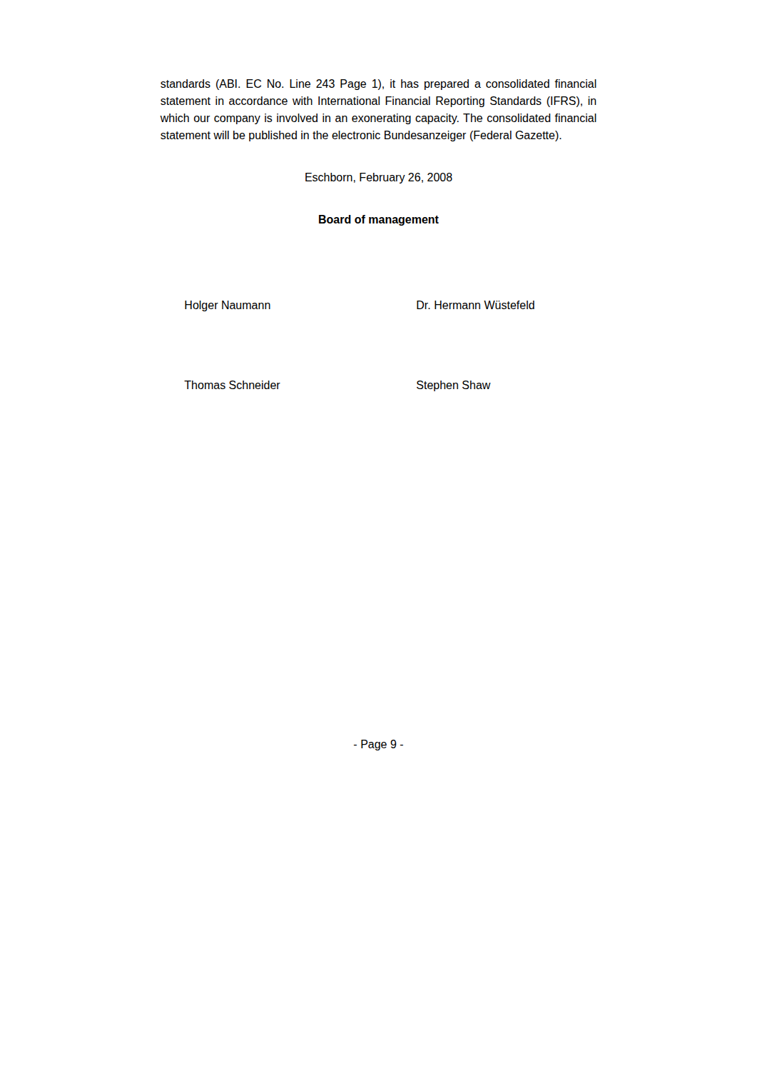standards (ABI. EC No. Line 243 Page 1), it has prepared a consolidated financial statement in accordance with International Financial Reporting Standards (IFRS), in which our company is involved in an exonerating capacity. The consolidated financial statement will be published in the electronic Bundesanzeiger (Federal Gazette).
Eschborn, February 26, 2008
Board of management
| Holger Naumann | Dr. Hermann Wüstefeld |
| Thomas Schneider | Stephen Shaw |
- Page 9 -